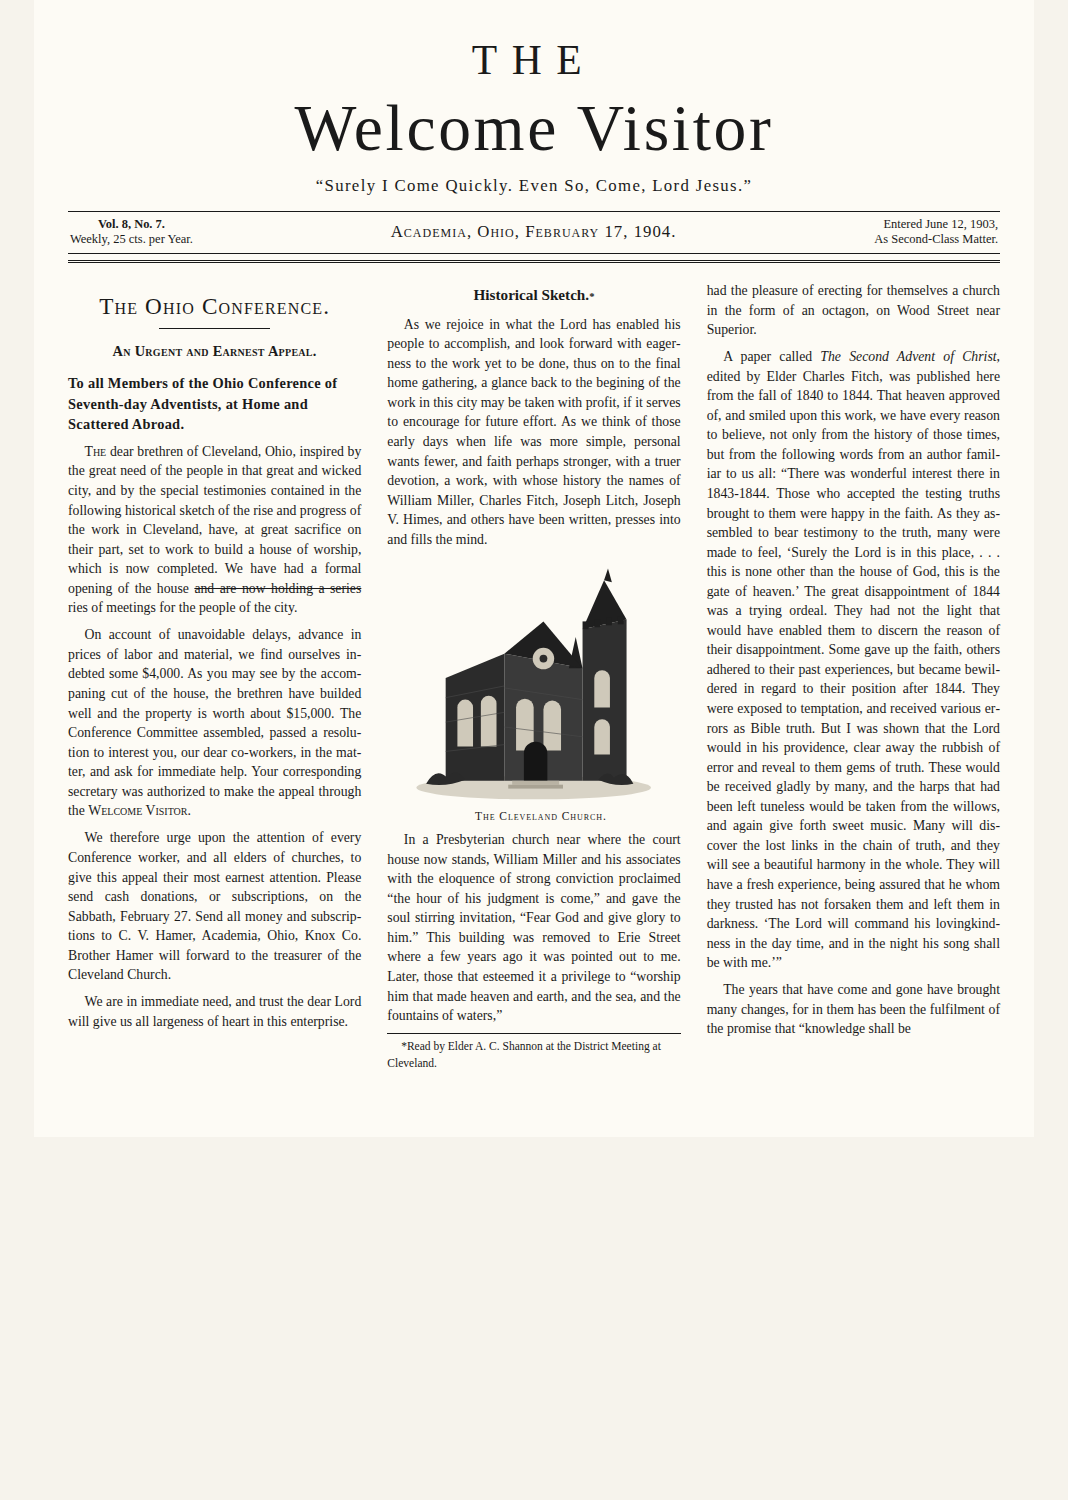THE
Welcome Visitor
“Surely I Come Quickly. Even So, Come, Lord Jesus.”
Vol. 8, No. 7.
Weekly, 25 cts. per Year.
Academia, Ohio, February 17, 1904.
Entered June 12, 1903,
As Second-Class Matter.
The Ohio Conference.
An Urgent and Earnest Appeal.
To all Members of the Ohio Conference of Seventh-day Adventists, at Home and Scattered Abroad.
The dear brethren of Cleveland, Ohio, inspired by the great need of the people in that great and wicked city, and by the special testimonies contained in the following historical sketch of the rise and progress of the work in Cleveland, have, at great sacrifice on their part, set to work to build a house of worship, which is now completed. We have had a formal opening of the house and are now holding a series ries of meetings for the people of the city.
On account of unavoidable delays, advance in prices of labor and material, we find ourselves indebted some $4,000. As you may see by the accompaning cut of the house, the brethren have builded well and the property is worth about $15,000. The Conference Committee assembled, passed a resolution to interest you, our dear co-workers, in the matter, and ask for immediate help. Your corresponding secretary was authorized to make the appeal through the Welcome Visitor.
We therefore urge upon the attention of every Conference worker, and all elders of churches, to give this appeal their most earnest attention. Please send cash donations, or subscriptions, on the Sabbath, February 27. Send all money and subscriptions to C. V. Hamer, Academia, Ohio, Knox Co. Brother Hamer will forward to the treasurer of the Cleveland Church.
We are in immediate need, and trust the dear Lord will give us all largeness of heart in this enterprise.
Historical Sketch.*
As we rejoice in what the Lord has enabled his people to accomplish, and look forward with eagerness to the work yet to be done, thus on to the final home gathering, a glance back to the begining of the work in this city may be taken with profit, if it serves to encourage for future effort. As we think of those early days when life was more simple, personal wants fewer, and faith perhaps stronger, with a truer devotion, a work, with whose history the names of William Miller, Charles Fitch, Joseph Litch, Joseph V. Himes, and others have been written, presses into and fills the mind.
The Cleveland Church.
In a Presbyterian church near where the court house now stands, William Miller and his associates with the eloquence of strong conviction proclaimed “the hour of his judgment is come,” and gave the soul stirring invitation, “Fear God and give glory to him.” This building was removed to Erie Street where a few years ago it was pointed out to me. Later, those that esteemed it a privilege to “worship him that made heaven and earth, and the sea, and the fountains of waters,”
*Read by Elder A. C. Shannon at the District Meeting at Cleveland.
had the pleasure of erecting for themselves a church in the form of an octagon, on Wood Street near Superior.
A paper called The Second Advent of Christ, edited by Elder Charles Fitch, was published here from the fall of 1840 to 1844. That heaven approved of, and smiled upon this work, we have every reason to believe, not only from the history of those times, but from the following words from an author familiar to us all: “There was wonderful interest there in 1843-1844. Those who accepted the testing truths brought to them were happy in the faith. As they assembled to bear testimony to the truth, many were made to feel, ‘Surely the Lord is in this place, . . . this is none other than the house of God, this is the gate of heaven.’ The great disappointment of 1844 was a trying ordeal. They had not the light that would have enabled them to discern the reason of their disappointment. Some gave up the faith, others adhered to their past experiences, but became bewildered in regard to their position after 1844. They were exposed to temptation, and received various errors as Bible truth. But I was shown that the Lord would in his providence, clear away the rubbish of error and reveal to them gems of truth. These would be received gladly by many, and the harps that had been left tuneless would be taken from the willows, and again give forth sweet music. Many will discover the lost links in the chain of truth, and they will see a beautiful harmony in the whole. They will have a fresh experience, being assured that he whom they trusted has not forsaken them and left them in darkness. ‘The Lord will command his lovingkindness in the day time, and in the night his song shall be with me.’”
The years that have come and gone have brought many changes, for in them has been the fulfilment of the promise that “knowledge shall be